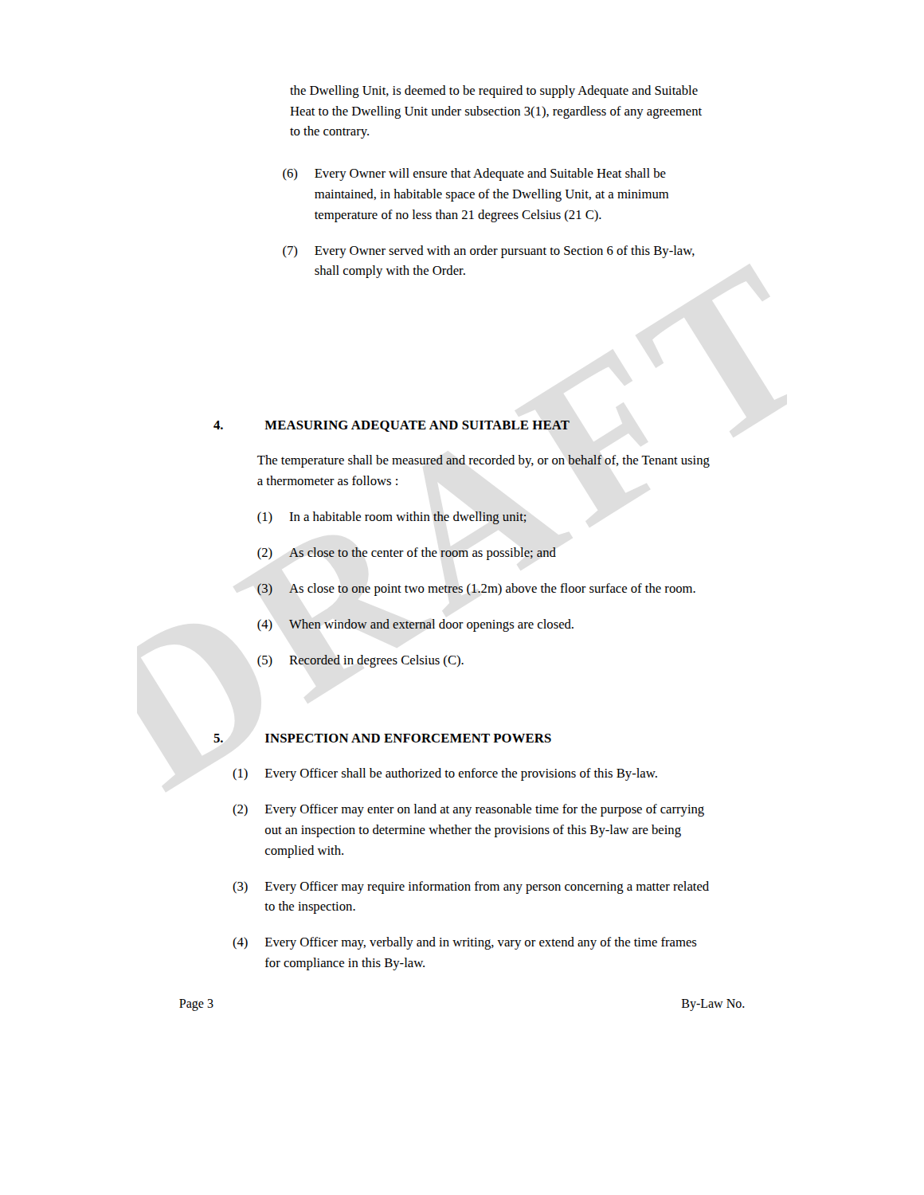DRAFT
the Dwelling Unit, is deemed to be required to supply Adequate and Suitable Heat to the Dwelling Unit under subsection 3(1), regardless of any agreement to the contrary.
(6) Every Owner will ensure that Adequate and Suitable Heat shall be maintained, in habitable space of the Dwelling Unit, at a minimum temperature of no less than 21 degrees Celsius (21 C).
(7) Every Owner served with an order pursuant to Section 6 of this By-law, shall comply with the Order.
4. MEASURING ADEQUATE AND SUITABLE HEAT
The temperature shall be measured and recorded by, or on behalf of, the Tenant using a thermometer as follows :
(1) In a habitable room within the dwelling unit;
(2) As close to the center of the room as possible; and
(3) As close to one point two metres (1.2m) above the floor surface of the room.
(4) When window and external door openings are closed.
(5) Recorded in degrees Celsius (C).
5. INSPECTION AND ENFORCEMENT POWERS
(1) Every Officer shall be authorized to enforce the provisions of this By-law.
(2) Every Officer may enter on land at any reasonable time for the purpose of carrying out an inspection to determine whether the provisions of this By-law are being complied with.
(3) Every Officer may require information from any person concerning a matter related to the inspection.
(4) Every Officer may, verbally and in writing, vary or extend any of the time frames for compliance in this By-law.
Page 3
By-Law No.